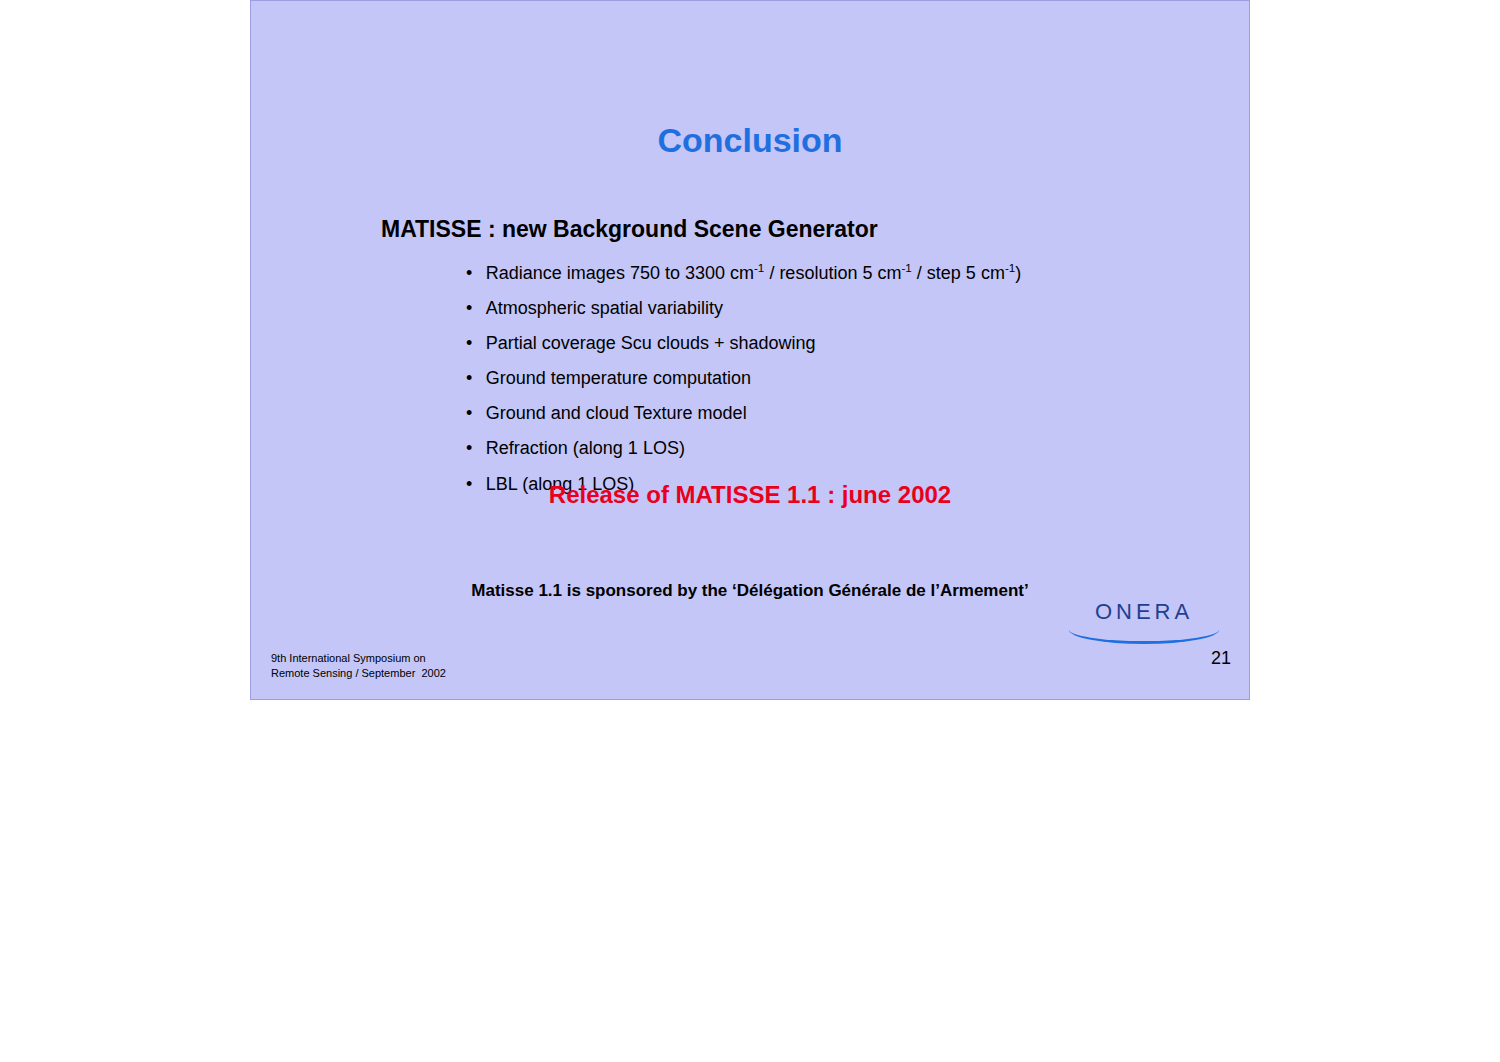Conclusion
MATISSE : new Background Scene Generator
Radiance images 750 to 3300 cm-1 / resolution 5 cm-1 / step 5 cm-1)
Atmospheric spatial variability
Partial coverage Scu clouds + shadowing
Ground temperature computation
Ground and cloud Texture model
Refraction (along 1 LOS)
LBL (along 1 LOS)
Release of MATISSE 1.1 : june 2002
Matisse 1.1 is sponsored by the ‘Délégation Générale de l’Armement’
ONERA
21
9th International Symposium on
Remote Sensing / September 2002